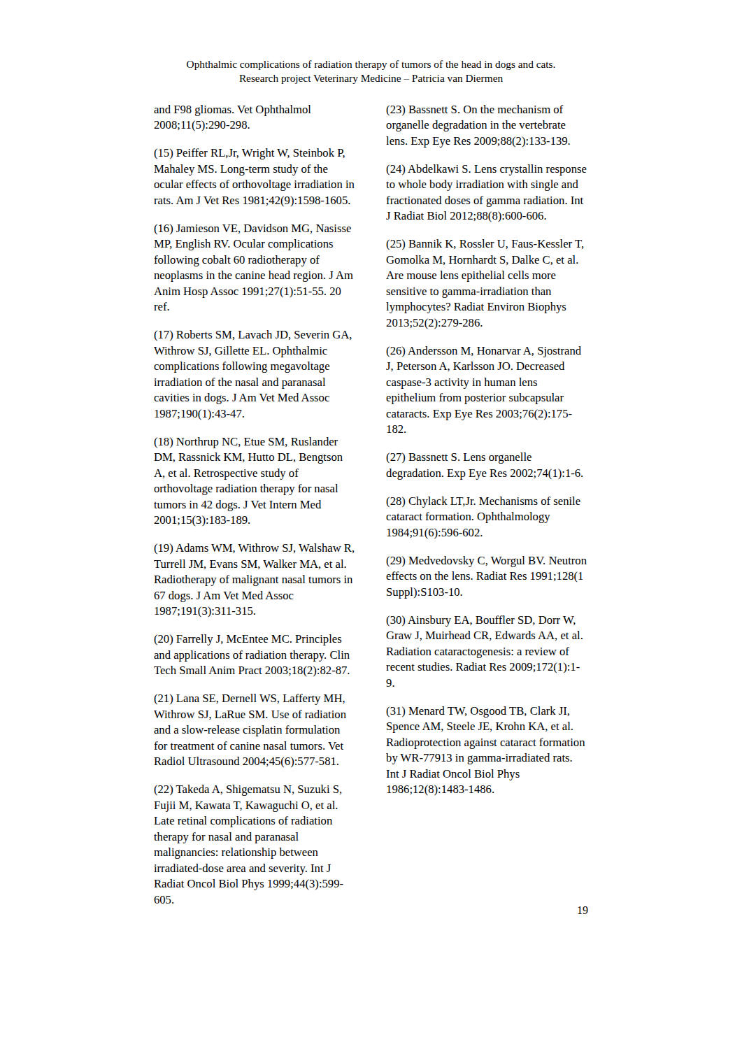Ophthalmic complications of radiation therapy of tumors of the head in dogs and cats.
Research project Veterinary Medicine – Patricia van Diermen
and F98 gliomas. Vet Ophthalmol 2008;11(5):290-298.
(15) Peiffer RL,Jr, Wright W, Steinbok P, Mahaley MS. Long-term study of the ocular effects of orthovoltage irradiation in rats. Am J Vet Res 1981;42(9):1598-1605.
(16) Jamieson VE, Davidson MG, Nasisse MP, English RV. Ocular complications following cobalt 60 radiotherapy of neoplasms in the canine head region. J Am Anim Hosp Assoc 1991;27(1):51-55. 20 ref.
(17) Roberts SM, Lavach JD, Severin GA, Withrow SJ, Gillette EL. Ophthalmic complications following megavoltage irradiation of the nasal and paranasal cavities in dogs. J Am Vet Med Assoc 1987;190(1):43-47.
(18) Northrup NC, Etue SM, Ruslander DM, Rassnick KM, Hutto DL, Bengtson A, et al. Retrospective study of orthovoltage radiation therapy for nasal tumors in 42 dogs. J Vet Intern Med 2001;15(3):183-189.
(19) Adams WM, Withrow SJ, Walshaw R, Turrell JM, Evans SM, Walker MA, et al. Radiotherapy of malignant nasal tumors in 67 dogs. J Am Vet Med Assoc 1987;191(3):311-315.
(20) Farrelly J, McEntee MC. Principles and applications of radiation therapy. Clin Tech Small Anim Pract 2003;18(2):82-87.
(21) Lana SE, Dernell WS, Lafferty MH, Withrow SJ, LaRue SM. Use of radiation and a slow-release cisplatin formulation for treatment of canine nasal tumors. Vet Radiol Ultrasound 2004;45(6):577-581.
(22) Takeda A, Shigematsu N, Suzuki S, Fujii M, Kawata T, Kawaguchi O, et al. Late retinal complications of radiation therapy for nasal and paranasal malignancies: relationship between irradiated-dose area and severity. Int J Radiat Oncol Biol Phys 1999;44(3):599-605.
(23) Bassnett S. On the mechanism of organelle degradation in the vertebrate lens. Exp Eye Res 2009;88(2):133-139.
(24) Abdelkawi S. Lens crystallin response to whole body irradiation with single and fractionated doses of gamma radiation. Int J Radiat Biol 2012;88(8):600-606.
(25) Bannik K, Rossler U, Faus-Kessler T, Gomolka M, Hornhardt S, Dalke C, et al. Are mouse lens epithelial cells more sensitive to gamma-irradiation than lymphocytes? Radiat Environ Biophys 2013;52(2):279-286.
(26) Andersson M, Honarvar A, Sjostrand J, Peterson A, Karlsson JO. Decreased caspase-3 activity in human lens epithelium from posterior subcapsular cataracts. Exp Eye Res 2003;76(2):175-182.
(27) Bassnett S. Lens organelle degradation. Exp Eye Res 2002;74(1):1-6.
(28) Chylack LT,Jr. Mechanisms of senile cataract formation. Ophthalmology 1984;91(6):596-602.
(29) Medvedovsky C, Worgul BV. Neutron effects on the lens. Radiat Res 1991;128(1 Suppl):S103-10.
(30) Ainsbury EA, Bouffler SD, Dorr W, Graw J, Muirhead CR, Edwards AA, et al. Radiation cataractogenesis: a review of recent studies. Radiat Res 2009;172(1):1-9.
(31) Menard TW, Osgood TB, Clark JI, Spence AM, Steele JE, Krohn KA, et al. Radioprotection against cataract formation by WR-77913 in gamma-irradiated rats. Int J Radiat Oncol Biol Phys 1986;12(8):1483-1486.
19